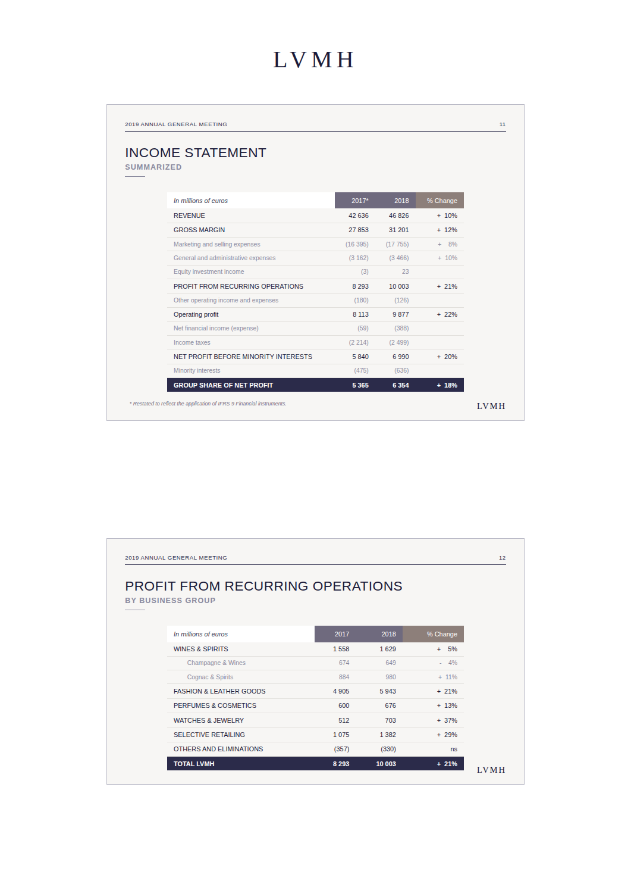LVMH
2019 ANNUAL GENERAL MEETING 11
INCOME STATEMENT
SUMMARIZED
| In millions of euros | 2017* | 2018 | % Change |
| --- | --- | --- | --- |
| REVENUE | 42 636 | 46 826 | + 10% |
| GROSS MARGIN | 27 853 | 31 201 | + 12% |
| Marketing and selling expenses | (16 395) | (17 755) | + 8% |
| General and administrative expenses | (3 162) | (3 466) | + 10% |
| Equity investment income | (3) | 23 | |
| PROFIT FROM RECURRING OPERATIONS | 8 293 | 10 003 | + 21% |
| Other operating income and expenses | (180) | (126) | |
| Operating profit | 8 113 | 9 877 | + 22% |
| Net financial income (expense) | (59) | (388) | |
| Income taxes | (2 214) | (2 499) | |
| NET PROFIT BEFORE MINORITY INTERESTS | 5 840 | 6 990 | + 20% |
| Minority interests | (475) | (636) | |
| GROUP SHARE OF NET PROFIT | 5 365 | 6 354 | + 18% |
* Restated to reflect the application of IFRS 9 Financial instruments.
LVMH
2019 ANNUAL GENERAL MEETING 12
PROFIT FROM RECURRING OPERATIONS
BY BUSINESS GROUP
| In millions of euros | 2017 | 2018 | % Change |
| --- | --- | --- | --- |
| WINES & SPIRITS | 1 558 | 1 629 | + 5% |
| Champagne & Wines | 674 | 649 | - 4% |
| Cognac & Spirits | 884 | 980 | + 11% |
| FASHION & LEATHER GOODS | 4 905 | 5 943 | + 21% |
| PERFUMES & COSMETICS | 600 | 676 | + 13% |
| WATCHES & JEWELRY | 512 | 703 | + 37% |
| SELECTIVE RETAILING | 1 075 | 1 382 | + 29% |
| OTHERS AND ELIMINATIONS | (357) | (330) | ns |
| TOTAL LVMH | 8 293 | 10 003 | + 21% |
LVMH